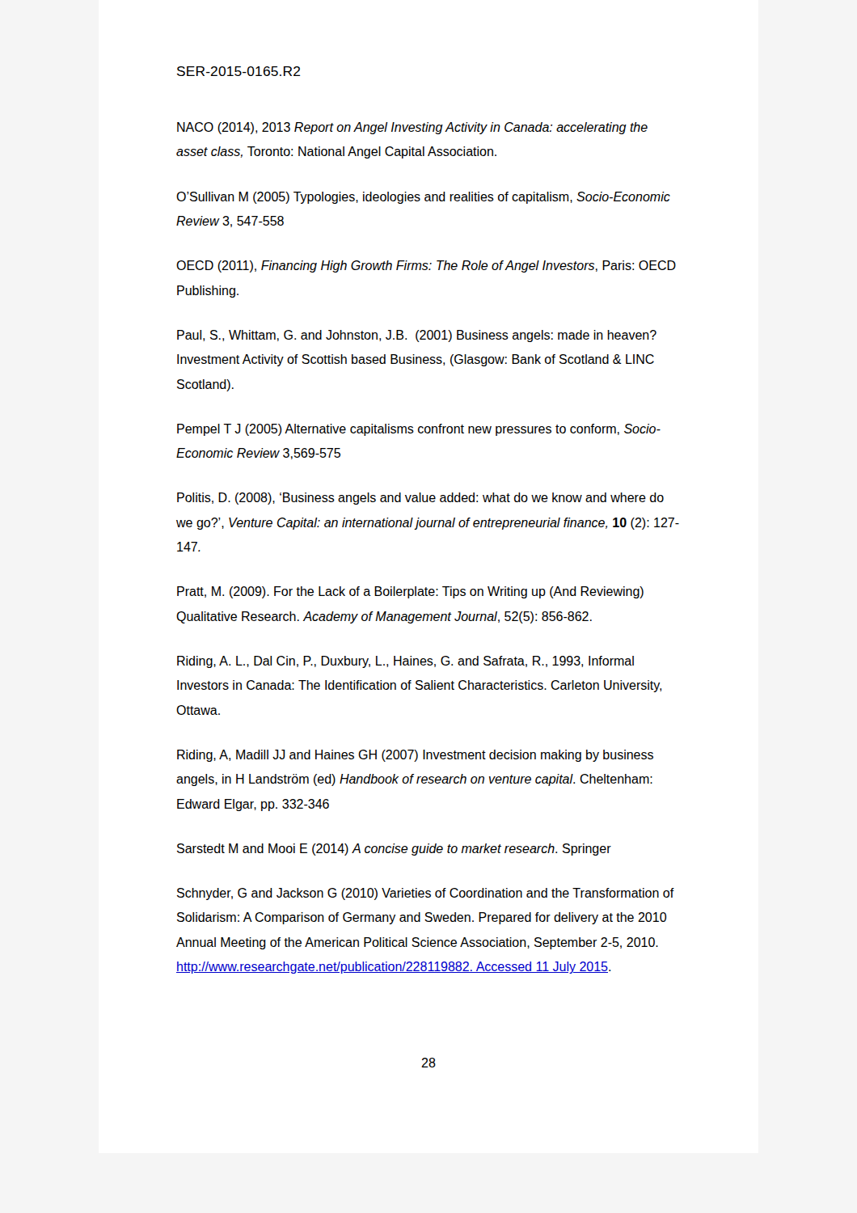SER-2015-0165.R2
NACO (2014), 2013 Report on Angel Investing Activity in Canada: accelerating the asset class, Toronto: National Angel Capital Association.
O’Sullivan M (2005) Typologies, ideologies and realities of capitalism, Socio-Economic Review 3, 547-558
OECD (2011), Financing High Growth Firms: The Role of Angel Investors, Paris: OECD Publishing.
Paul, S., Whittam, G. and Johnston, J.B. (2001) Business angels: made in heaven? Investment Activity of Scottish based Business, (Glasgow: Bank of Scotland & LINC Scotland).
Pempel T J (2005) Alternative capitalisms confront new pressures to conform, Socio-Economic Review 3,569-575
Politis, D. (2008), ‘Business angels and value added: what do we know and where do we go?’, Venture Capital: an international journal of entrepreneurial finance, 10 (2): 127-147.
Pratt, M. (2009). For the Lack of a Boilerplate: Tips on Writing up (And Reviewing) Qualitative Research. Academy of Management Journal, 52(5): 856-862.
Riding, A. L., Dal Cin, P., Duxbury, L., Haines, G. and Safrata, R., 1993, Informal Investors in Canada: The Identification of Salient Characteristics. Carleton University, Ottawa.
Riding, A, Madill JJ and Haines GH (2007) Investment decision making by business angels, in H Landström (ed) Handbook of research on venture capital. Cheltenham: Edward Elgar, pp. 332-346
Sarstedt M and Mooi E (2014) A concise guide to market research. Springer
Schnyder, G and Jackson G (2010) Varieties of Coordination and the Transformation of Solidarism: A Comparison of Germany and Sweden. Prepared for delivery at the 2010 Annual Meeting of the American Political Science Association, September 2-5, 2010. http://www.researchgate.net/publication/228119882. Accessed 11 July 2015.
28